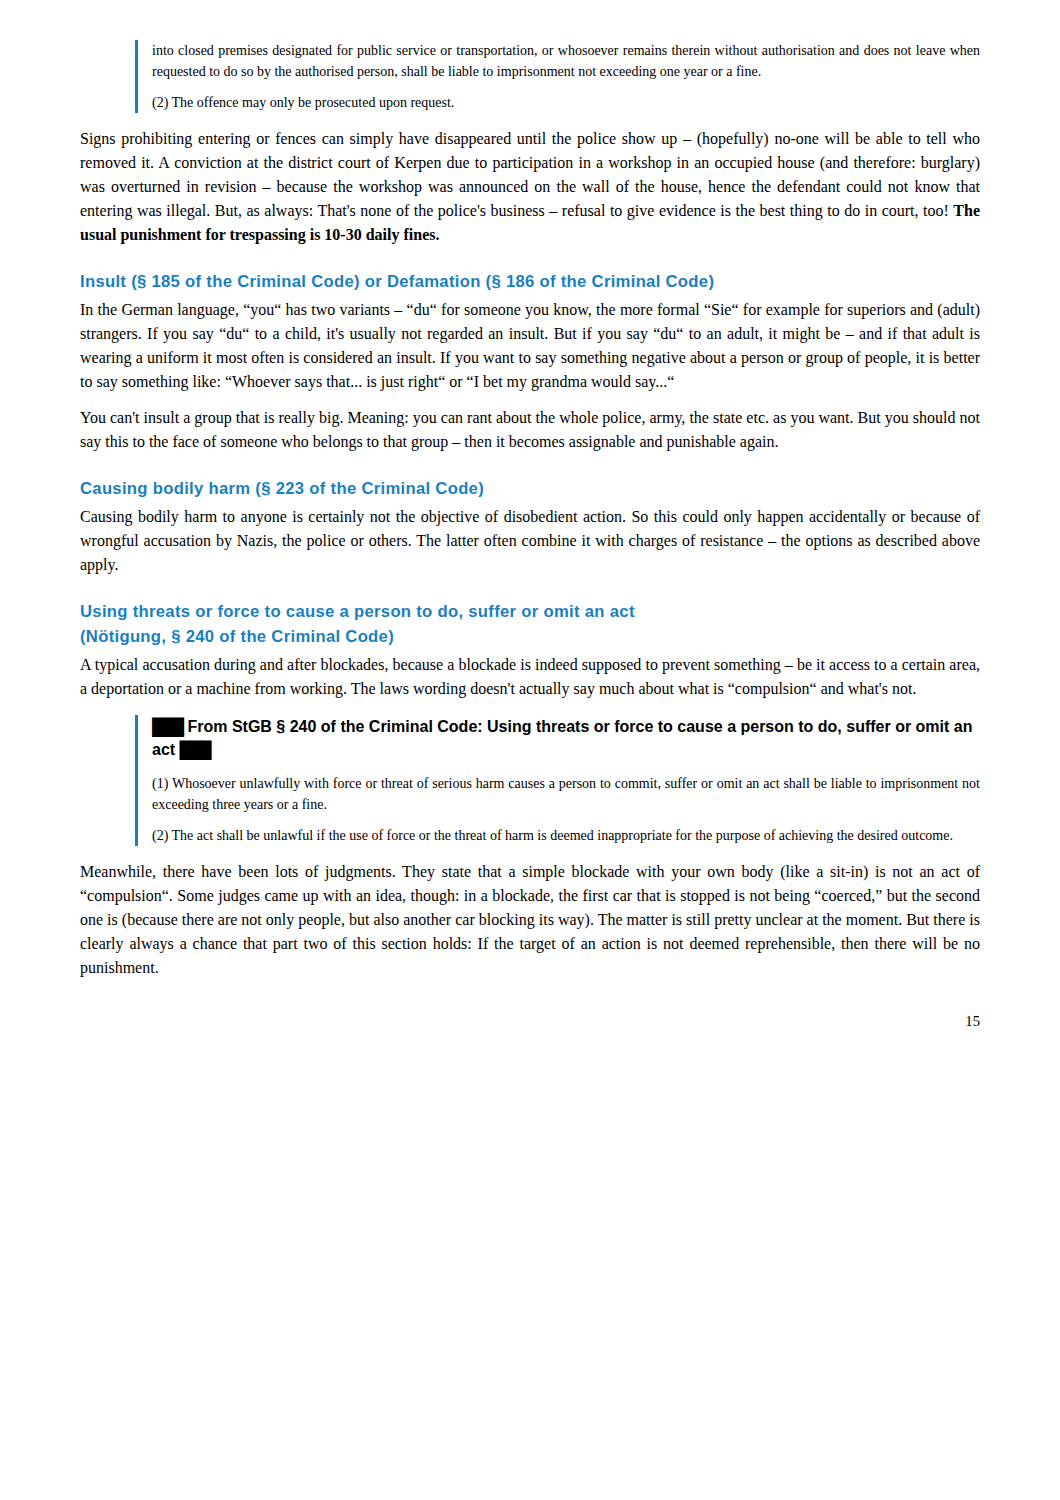into closed premises designated for public service or transportation, or whosoever remains therein without authorisation and does not leave when requested to do so by the authorised person, shall be liable to imprisonment not exceeding one year or a fine.
(2) The offence may only be prosecuted upon request.
Signs prohibiting entering or fences can simply have disappeared until the police show up – (hopefully) no-one will be able to tell who removed it. A conviction at the district court of Kerpen due to participation in a workshop in an occupied house (and therefore: burglary) was overturned in revision – because the workshop was announced on the wall of the house, hence the defendant could not know that entering was illegal. But, as always: That's none of the police's business – refusal to give evidence is the best thing to do in court, too! The usual punishment for trespassing is 10-30 daily fines.
Insult (§ 185 of the Criminal Code) or Defamation (§ 186 of the Criminal Code)
In the German language, “you“ has two variants – “du“ for someone you know, the more formal “Sie“ for example for superiors and (adult) strangers. If you say “du“ to a child, it's usually not regarded an insult. But if you say “du“ to an adult, it might be – and if that adult is wearing a uniform it most often is considered an insult. If you want to say something negative about a person or group of people, it is better to say something like: “Whoever says that... is just right“ or “I bet my grandma would say...“
You can't insult a group that is really big. Meaning: you can rant about the whole police, army, the state etc. as you want. But you should not say this to the face of someone who belongs to that group – then it becomes assignable and punishable again.
Causing bodily harm (§ 223 of the Criminal Code)
Causing bodily harm to anyone is certainly not the objective of disobedient action. So this could only happen accidentally or because of wrongful accusation by Nazis, the police or others. The latter often combine it with charges of resistance – the options as described above apply.
Using threats or force to cause a person to do, suffer or omit an act
(Nötigung, § 240 of the Criminal Code)
A typical accusation during and after blockades, because a blockade is indeed supposed to prevent something – be it access to a certain area, a deportation or a machine from working. The laws wording doesn't actually say much about what is “compulsion“ and what's not.
███ From StGB § 240 of the Criminal Code: Using threats or force to cause a person to do, suffer or omit an act ███
(1) Whosoever unlawfully with force or threat of serious harm causes a person to commit, suffer or omit an act shall be liable to imprisonment not exceeding three years or a fine.
(2) The act shall be unlawful if the use of force or the threat of harm is deemed inappropriate for the purpose of achieving the desired outcome.
Meanwhile, there have been lots of judgments. They state that a simple blockade with your own body (like a sit-in) is not an act of “compulsion“. Some judges came up with an idea, though: in a blockade, the first car that is stopped is not being “coerced,” but the second one is (because there are not only people, but also another car blocking its way). The matter is still pretty unclear at the moment. But there is clearly always a chance that part two of this section holds: If the target of an action is not deemed reprehensible, then there will be no punishment.
15